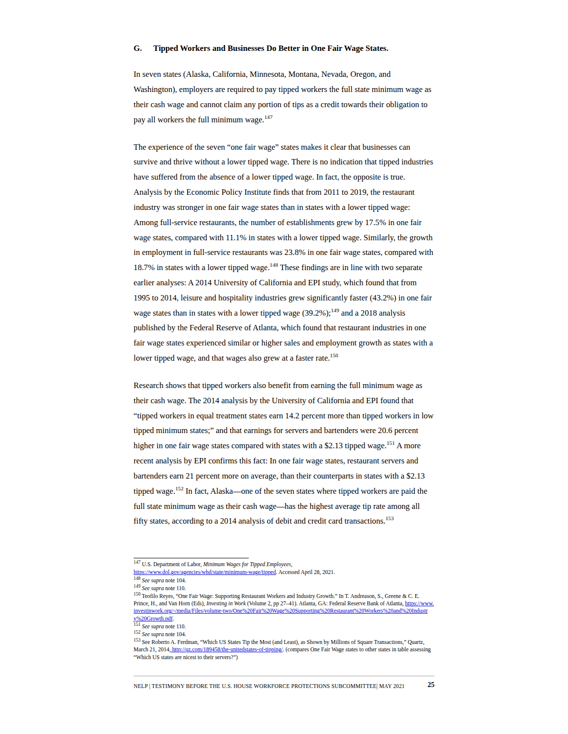G. Tipped Workers and Businesses Do Better in One Fair Wage States.
In seven states (Alaska, California, Minnesota, Montana, Nevada, Oregon, and Washington), employers are required to pay tipped workers the full state minimum wage as their cash wage and cannot claim any portion of tips as a credit towards their obligation to pay all workers the full minimum wage.147
The experience of the seven “one fair wage” states makes it clear that businesses can survive and thrive without a lower tipped wage. There is no indication that tipped industries have suffered from the absence of a lower tipped wage. In fact, the opposite is true. Analysis by the Economic Policy Institute finds that from 2011 to 2019, the restaurant industry was stronger in one fair wage states than in states with a lower tipped wage: Among full-service restaurants, the number of establishments grew by 17.5% in one fair wage states, compared with 11.1% in states with a lower tipped wage. Similarly, the growth in employment in full-service restaurants was 23.8% in one fair wage states, compared with 18.7% in states with a lower tipped wage.148 These findings are in line with two separate earlier analyses: A 2014 University of California and EPI study, which found that from 1995 to 2014, leisure and hospitality industries grew significantly faster (43.2%) in one fair wage states than in states with a lower tipped wage (39.2%);149 and a 2018 analysis published by the Federal Reserve of Atlanta, which found that restaurant industries in one fair wage states experienced similar or higher sales and employment growth as states with a lower tipped wage, and that wages also grew at a faster rate.150
Research shows that tipped workers also benefit from earning the full minimum wage as their cash wage. The 2014 analysis by the University of California and EPI found that “tipped workers in equal treatment states earn 14.2 percent more than tipped workers in low tipped minimum states;” and that earnings for servers and bartenders were 20.6 percent higher in one fair wage states compared with states with a $2.13 tipped wage.151 A more recent analysis by EPI confirms this fact: In one fair wage states, restaurant servers and bartenders earn 21 percent more on average, than their counterparts in states with a $2.13 tipped wage.152 In fact, Alaska—one of the seven states where tipped workers are paid the full state minimum wage as their cash wage—has the highest average tip rate among all fifty states, according to a 2014 analysis of debit and credit card transactions.153
147 U.S. Department of Labor, Minimum Wages for Tipped Employees,
https://www.dol.gov/agencies/whd/state/minimum-wage/tipped. Accessed April 28, 2021.
148 See supra note 104.
149 See supra note 110.
150 Teofilo Reyes, “One Fair Wage: Supporting Restaurant Workers and Industry Growth.” In T. Andreason, S., Greene & C. E. Prince, H., and Van Horn (Eds), Investing in Work (Volume 2, pp 27–41). Atlanta, GA: Federal Reserve Bank of Atlanta, https://www.investinwork.org/-/media/Files/volume-two/One%20Fair%20Wage%20Supporting%20Restaurant%20Workers%20and%20Industry%20Growth.pdf.
151 See supra note 110.
152 See supra note 104.
153 See Roberto A. Ferdman, “Which US States Tip the Most (and Least), as Shown by Millions of Square Transactions,” Quartz, March 21, 2014, http://qz.com/189458/the-unitedstates-of-tipping/. (compares One Fair Wage states to other states in table assessing “Which US states are nicest to their servers?”)
NELP | TESTIMONY BEFORE THE U.S. HOUSE WORKFORCE PROTECTIONS SUBCOMMITTEE| MAY 2021
25